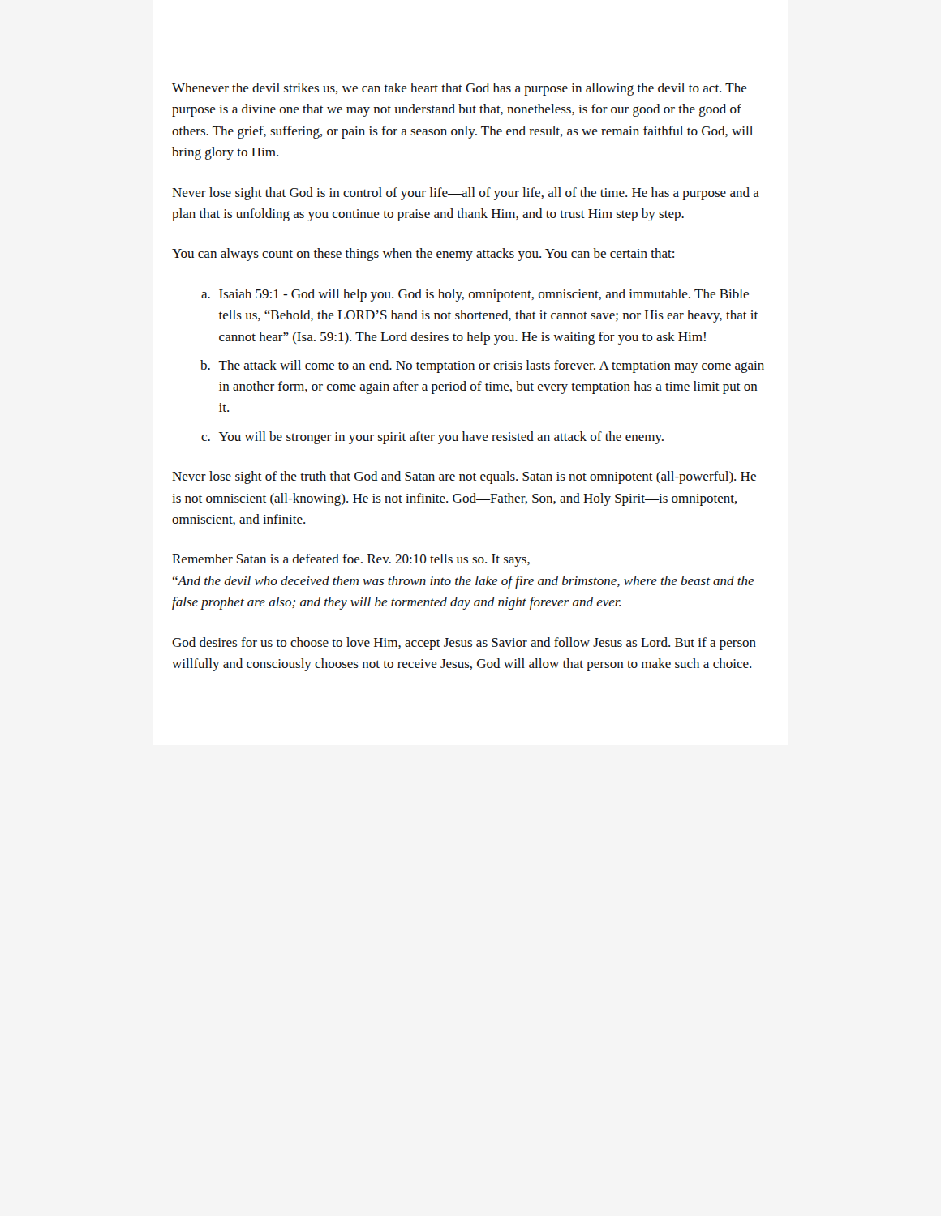Whenever the devil strikes us, we can take heart that God has a purpose in allowing the devil to act. The purpose is a divine one that we may not understand but that, nonetheless, is for our good or the good of others. The grief, suffering, or pain is for a season only. The end result, as we remain faithful to God, will bring glory to Him.
Never lose sight that God is in control of your life—all of your life, all of the time. He has a purpose and a plan that is unfolding as you continue to praise and thank Him, and to trust Him step by step.
You can always count on these things when the enemy attacks you. You can be certain that:
Isaiah 59:1 - God will help you. God is holy, omnipotent, omniscient, and immutable. The Bible tells us, “Behold, the LORD’S hand is not shortened, that it cannot save; nor His ear heavy, that it cannot hear” (Isa. 59:1). The Lord desires to help you. He is waiting for you to ask Him!
The attack will come to an end. No temptation or crisis lasts forever. A temptation may come again in another form, or come again after a period of time, but every temptation has a time limit put on it.
You will be stronger in your spirit after you have resisted an attack of the enemy.
Never lose sight of the truth that God and Satan are not equals. Satan is not omnipotent (all-powerful). He is not omniscient (all-knowing). He is not infinite. God—Father, Son, and Holy Spirit—is omnipotent, omniscient, and infinite.
Remember Satan is a defeated foe. Rev. 20:10 tells us so. It says,
“And the devil who deceived them was thrown into the lake of fire and brimstone, where the beast and the false prophet are also; and they will be tormented day and night forever and ever.
God desires for us to choose to love Him, accept Jesus as Savior and follow Jesus as Lord. But if a person willfully and consciously chooses not to receive Jesus, God will allow that person to make such a choice.